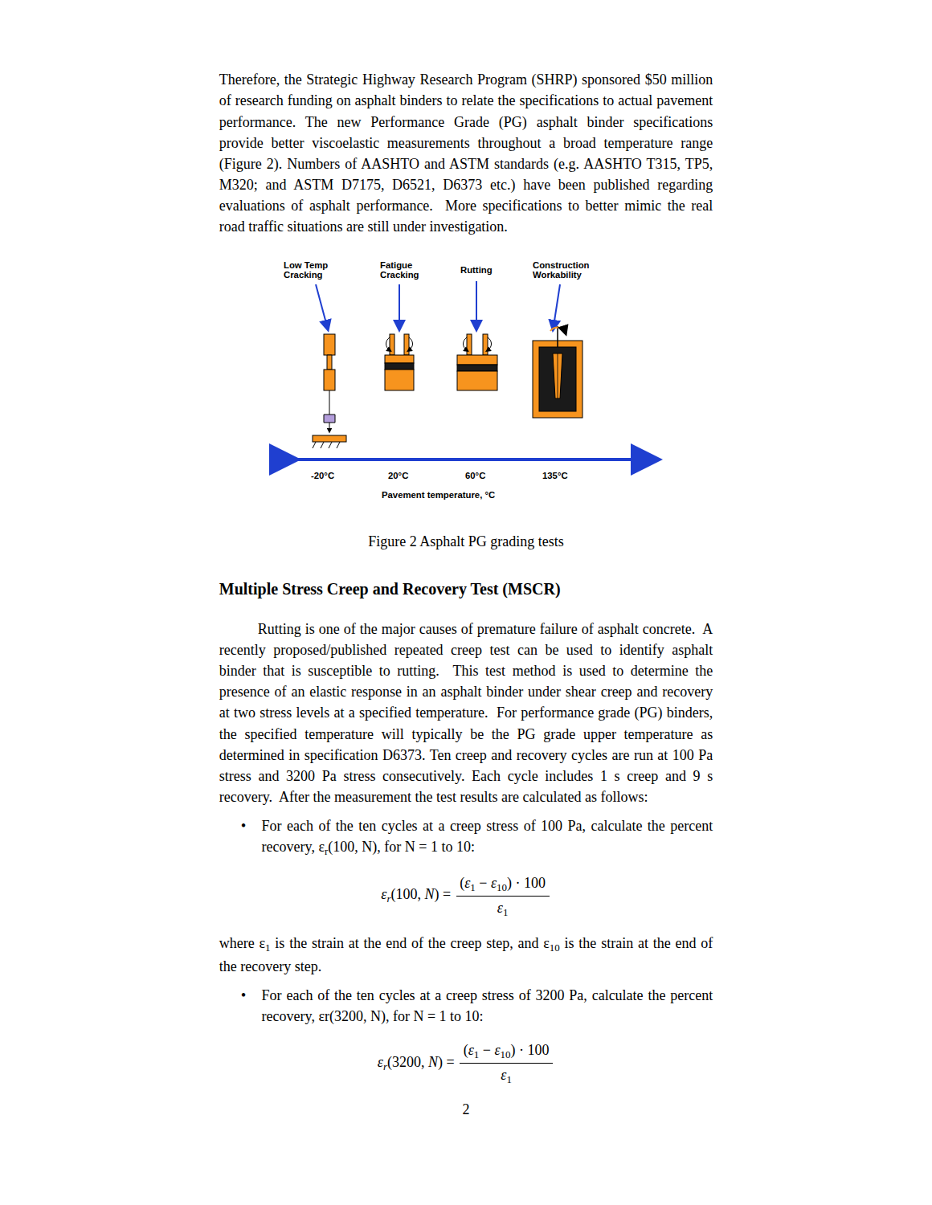Therefore, the Strategic Highway Research Program (SHRP) sponsored $50 million of research funding on asphalt binders to relate the specifications to actual pavement performance. The new Performance Grade (PG) asphalt binder specifications provide better viscoelastic measurements throughout a broad temperature range (Figure 2). Numbers of AASHTO and ASTM standards (e.g. AASHTO T315, TP5, M320; and ASTM D7175, D6521, D6373 etc.) have been published regarding evaluations of asphalt performance. More specifications to better mimic the real road traffic situations are still under investigation.
Low Temp Cracking Fatigue Cracking Rutting Construction Workability -20°C 20°C 60°C 135°C Pavement temperature, °C
Figure 2 Asphalt PG grading tests
Multiple Stress Creep and Recovery Test (MSCR)
Rutting is one of the major causes of premature failure of asphalt concrete. A recently proposed/published repeated creep test can be used to identify asphalt binder that is susceptible to rutting. This test method is used to determine the presence of an elastic response in an asphalt binder under shear creep and recovery at two stress levels at a specified temperature. For performance grade (PG) binders, the specified temperature will typically be the PG grade upper temperature as determined in specification D6373. Ten creep and recovery cycles are run at 100 Pa stress and 3200 Pa stress consecutively. Each cycle includes 1 s creep and 9 s recovery. After the measurement the test results are calculated as follows:
For each of the ten cycles at a creep stress of 100 Pa, calculate the percent recovery, εr(100, N), for N = 1 to 10:
εr(100, N) = (ε1 − ε10) · 100 ε1
where ε1 is the strain at the end of the creep step, and ε10 is the strain at the end of the recovery step.
For each of the ten cycles at a creep stress of 3200 Pa, calculate the percent recovery, εr(3200, N), for N = 1 to 10:
εr(3200, N) = (ε1 − ε10) · 100 ε1
2